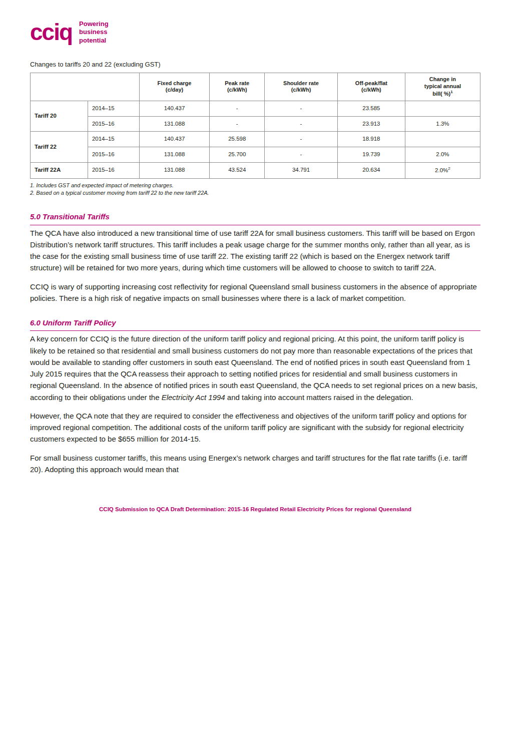cciq
Powering
business
potential
Changes to tariffs 20 and 22 (excluding GST)
| | Fixed charge (c/day) | Peak rate (c/kWh) | Shoulder rate (c/kWh) | Off-peak/flat (c/kWh) | Change in typical annual bill( %) 1 |
| --- | --- | --- | --- | --- | --- |
| Tariff 20 | 2014–15 | 140.437 | - | - | 23.585 | |
| 2015–16 | 131.088 | - | - | 23.913 | 1.3% |
| Tariff 22 | 2014–15 | 140.437 | 25.598 | - | 18.918 | |
| 2015–16 | 131.088 | 25.700 | - | 19.739 | 2.0% |
| Tariff 22A | 2015–16 | 131.088 | 43.524 | 34.791 | 20.634 | 2.0% 2 |
1. Includes GST and expected impact of metering charges.
2. Based on a typical customer moving from tariff 22 to the new tariff 22A.
5.0 Transitional Tariffs
The QCA have also introduced a new transitional time of use tariff 22A for small business customers. This tariff will be based on Ergon Distribution’s network tariff structures. This tariff includes a peak usage charge for the summer months only, rather than all year, as is the case for the existing small business time of use tariff 22. The existing tariff 22 (which is based on the Energex network tariff structure) will be retained for two more years, during which time customers will be allowed to choose to switch to tariff 22A.
CCIQ is wary of supporting increasing cost reflectivity for regional Queensland small business customers in the absence of appropriate policies. There is a high risk of negative impacts on small businesses where there is a lack of market competition.
6.0 Uniform Tariff Policy
A key concern for CCIQ is the future direction of the uniform tariff policy and regional pricing. At this point, the uniform tariff policy is likely to be retained so that residential and small business customers do not pay more than reasonable expectations of the prices that would be available to standing offer customers in south east Queensland. The end of notified prices in south east Queensland from 1 July 2015 requires that the QCA reassess their approach to setting notified prices for residential and small business customers in regional Queensland. In the absence of notified prices in south east Queensland, the QCA needs to set regional prices on a new basis, according to their obligations under the Electricity Act 1994 and taking into account matters raised in the delegation.
However, the QCA note that they are required to consider the effectiveness and objectives of the uniform tariff policy and options for improved regional competition. The additional costs of the uniform tariff policy are significant with the subsidy for regional electricity customers expected to be $655 million for 2014-15.
For small business customer tariffs, this means using Energex’s network charges and tariff structures for the flat rate tariffs (i.e. tariff 20). Adopting this approach would mean that
CCIQ Submission to QCA Draft Determination: 2015-16 Regulated Retail Electricity Prices for regional Queensland